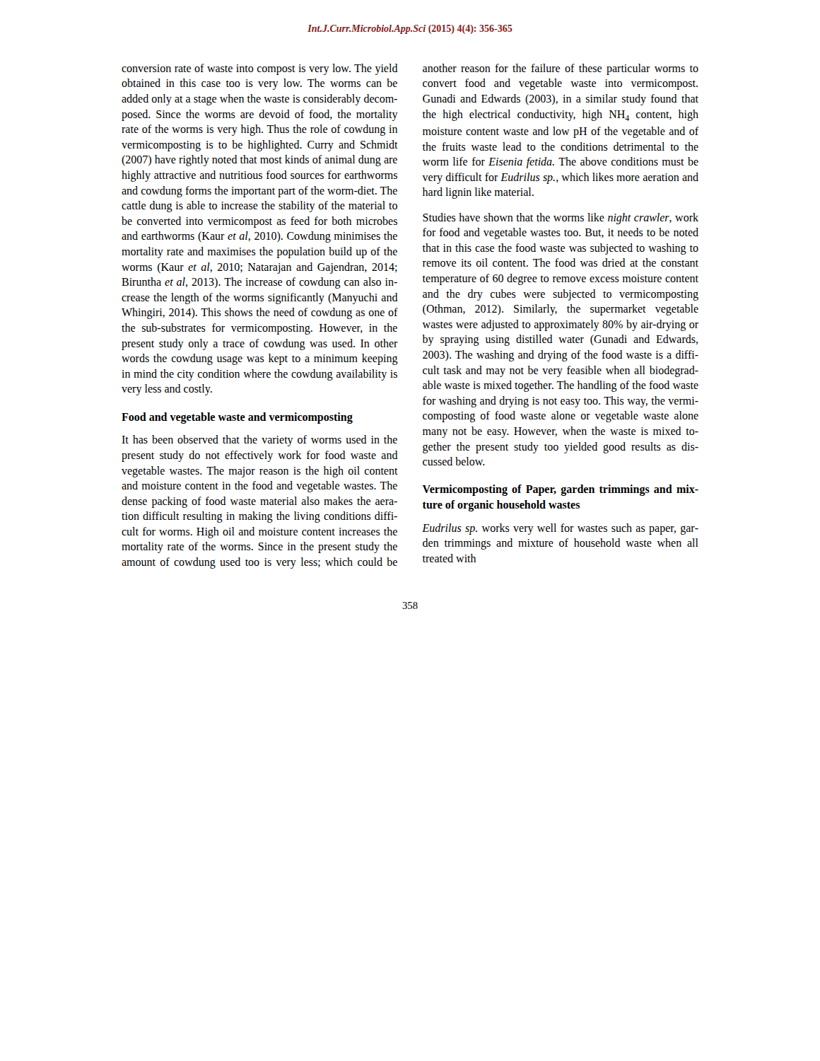Int.J.Curr.Microbiol.App.Sci (2015) 4(4): 356-365
conversion rate of waste into compost is very low. The yield obtained in this case too is very low. The worms can be added only at a stage when the waste is considerably decomposed. Since the worms are devoid of food, the mortality rate of the worms is very high. Thus the role of cowdung in vermicomposting is to be highlighted. Curry and Schmidt (2007) have rightly noted that most kinds of animal dung are highly attractive and nutritious food sources for earthworms and cowdung forms the important part of the worm-diet. The cattle dung is able to increase the stability of the material to be converted into vermicompost as feed for both microbes and earthworms (Kaur et al, 2010). Cowdung minimises the mortality rate and maximises the population build up of the worms (Kaur et al, 2010; Natarajan and Gajendran, 2014; Biruntha et al, 2013). The increase of cowdung can also increase the length of the worms significantly (Manyuchi and Whingiri, 2014). This shows the need of cowdung as one of the sub-substrates for vermicomposting. However, in the present study only a trace of cowdung was used. In other words the cowdung usage was kept to a minimum keeping in mind the city condition where the cowdung availability is very less and costly.
Food and vegetable waste and vermicomposting
It has been observed that the variety of worms used in the present study do not effectively work for food waste and vegetable wastes. The major reason is the high oil content and moisture content in the food and vegetable wastes. The dense packing of food waste material also makes the aeration difficult resulting in making the living conditions difficult for worms. High oil and moisture content increases the mortality rate of the worms. Since in the present study the amount of cowdung used too is very less; which could be another reason for the failure of these particular worms to convert food and vegetable waste into vermicompost. Gunadi and Edwards (2003), in a similar study found that the high electrical conductivity, high NH4 content, high moisture content waste and low pH of the vegetable and of the fruits waste lead to the conditions detrimental to the worm life for Eisenia fetida. The above conditions must be very difficult for Eudrilus sp., which likes more aeration and hard lignin like material.
Studies have shown that the worms like night crawler, work for food and vegetable wastes too. But, it needs to be noted that in this case the food waste was subjected to washing to remove its oil content. The food was dried at the constant temperature of 60 degree to remove excess moisture content and the dry cubes were subjected to vermicomposting (Othman, 2012). Similarly, the supermarket vegetable wastes were adjusted to approximately 80% by air-drying or by spraying using distilled water (Gunadi and Edwards, 2003). The washing and drying of the food waste is a difficult task and may not be very feasible when all biodegradable waste is mixed together. The handling of the food waste for washing and drying is not easy too. This way, the vermicomposting of food waste alone or vegetable waste alone many not be easy. However, when the waste is mixed together the present study too yielded good results as discussed below.
Vermicomposting of Paper, garden trimmings and mixture of organic household wastes
Eudrilus sp. works very well for wastes such as paper, garden trimmings and mixture of household waste when all treated with
358